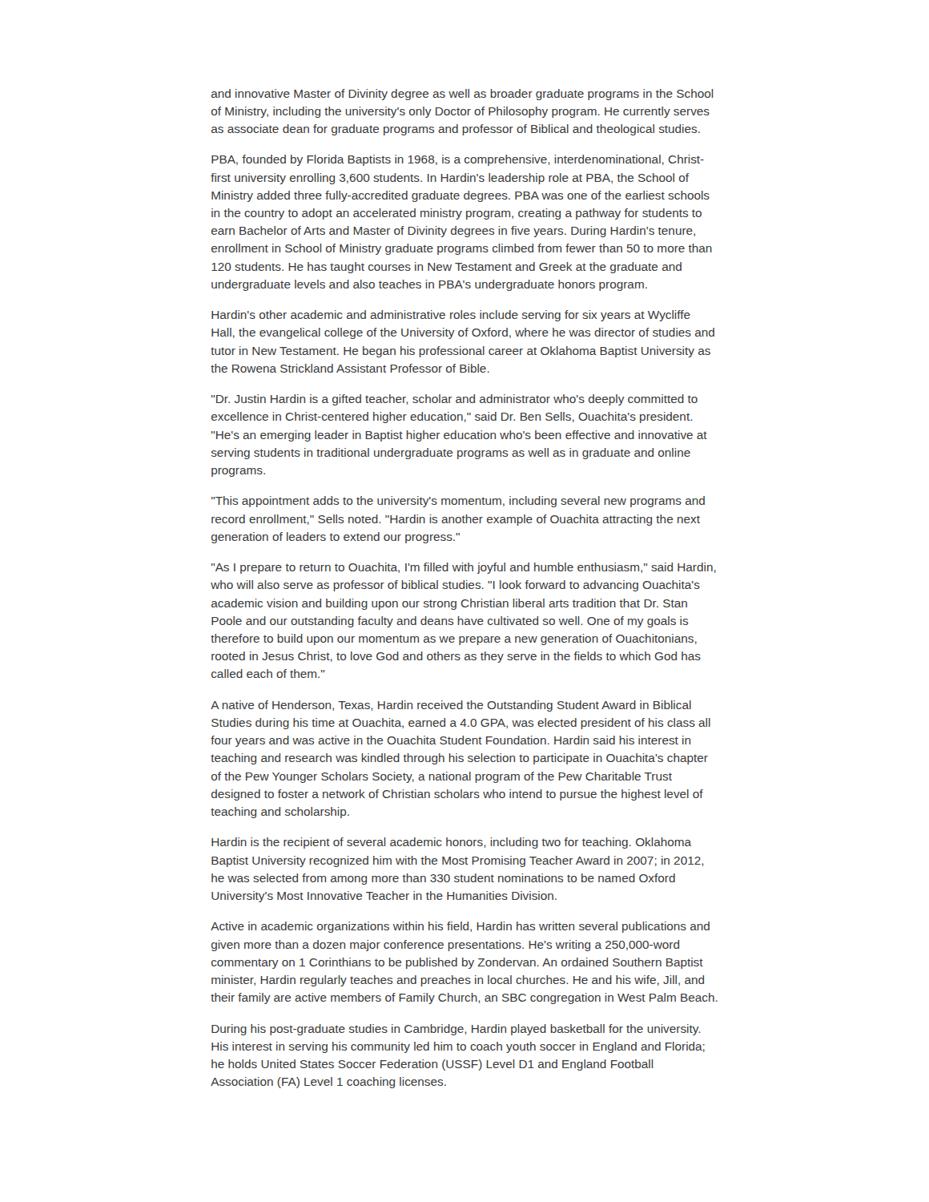and innovative Master of Divinity degree as well as broader graduate programs in the School of Ministry, including the university's only Doctor of Philosophy program. He currently serves as associate dean for graduate programs and professor of Biblical and theological studies.
PBA, founded by Florida Baptists in 1968, is a comprehensive, interdenominational, Christ-first university enrolling 3,600 students. In Hardin's leadership role at PBA, the School of Ministry added three fully-accredited graduate degrees. PBA was one of the earliest schools in the country to adopt an accelerated ministry program, creating a pathway for students to earn Bachelor of Arts and Master of Divinity degrees in five years. During Hardin's tenure, enrollment in School of Ministry graduate programs climbed from fewer than 50 to more than 120 students. He has taught courses in New Testament and Greek at the graduate and undergraduate levels and also teaches in PBA's undergraduate honors program.
Hardin's other academic and administrative roles include serving for six years at Wycliffe Hall, the evangelical college of the University of Oxford, where he was director of studies and tutor in New Testament. He began his professional career at Oklahoma Baptist University as the Rowena Strickland Assistant Professor of Bible.
"Dr. Justin Hardin is a gifted teacher, scholar and administrator who's deeply committed to excellence in Christ-centered higher education," said Dr. Ben Sells, Ouachita's president. "He's an emerging leader in Baptist higher education who's been effective and innovative at serving students in traditional undergraduate programs as well as in graduate and online programs.
"This appointment adds to the university's momentum, including several new programs and record enrollment," Sells noted. "Hardin is another example of Ouachita attracting the next generation of leaders to extend our progress."
"As I prepare to return to Ouachita, I'm filled with joyful and humble enthusiasm," said Hardin, who will also serve as professor of biblical studies. "I look forward to advancing Ouachita's academic vision and building upon our strong Christian liberal arts tradition that Dr. Stan Poole and our outstanding faculty and deans have cultivated so well. One of my goals is therefore to build upon our momentum as we prepare a new generation of Ouachitonians, rooted in Jesus Christ, to love God and others as they serve in the fields to which God has called each of them."
A native of Henderson, Texas, Hardin received the Outstanding Student Award in Biblical Studies during his time at Ouachita, earned a 4.0 GPA, was elected president of his class all four years and was active in the Ouachita Student Foundation. Hardin said his interest in teaching and research was kindled through his selection to participate in Ouachita's chapter of the Pew Younger Scholars Society, a national program of the Pew Charitable Trust designed to foster a network of Christian scholars who intend to pursue the highest level of teaching and scholarship.
Hardin is the recipient of several academic honors, including two for teaching. Oklahoma Baptist University recognized him with the Most Promising Teacher Award in 2007; in 2012, he was selected from among more than 330 student nominations to be named Oxford University's Most Innovative Teacher in the Humanities Division.
Active in academic organizations within his field, Hardin has written several publications and given more than a dozen major conference presentations. He's writing a 250,000-word commentary on 1 Corinthians to be published by Zondervan. An ordained Southern Baptist minister, Hardin regularly teaches and preaches in local churches. He and his wife, Jill, and their family are active members of Family Church, an SBC congregation in West Palm Beach.
During his post-graduate studies in Cambridge, Hardin played basketball for the university. His interest in serving his community led him to coach youth soccer in England and Florida; he holds United States Soccer Federation (USSF) Level D1 and England Football Association (FA) Level 1 coaching licenses.